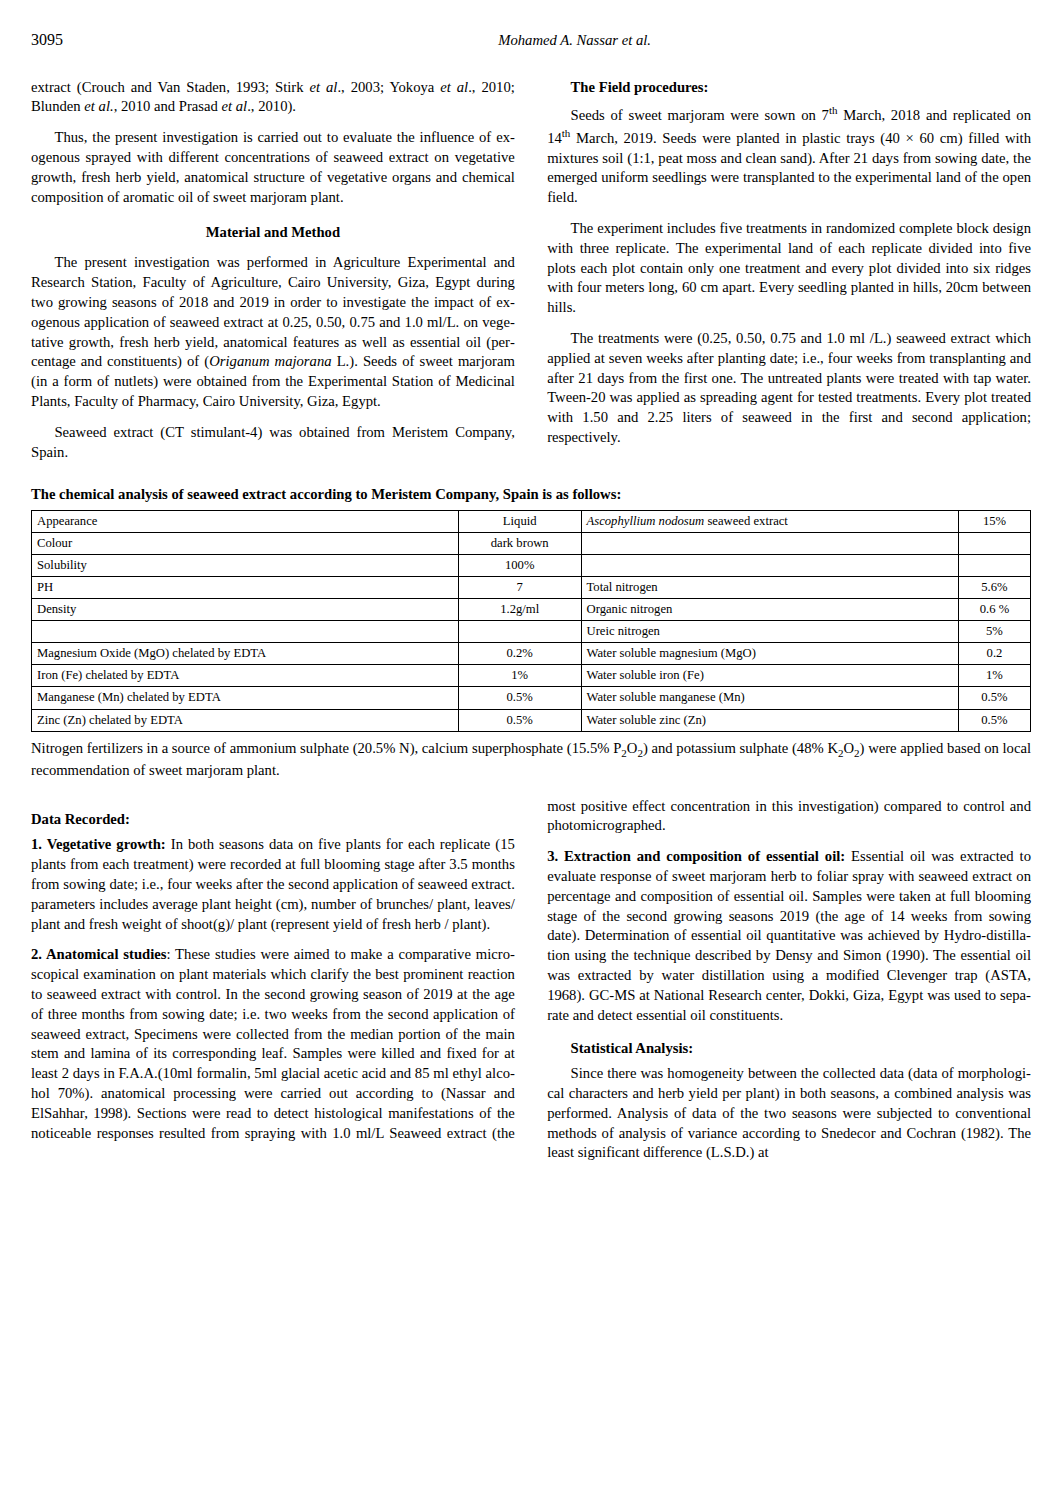3095
Mohamed A. Nassar et al.
extract (Crouch and Van Staden, 1993; Stirk et al., 2003; Yokoya et al., 2010; Blunden et al., 2010 and Prasad et al., 2010).
Thus, the present investigation is carried out to evaluate the influence of exogenous sprayed with different concentrations of seaweed extract on vegetative growth, fresh herb yield, anatomical structure of vegetative organs and chemical composition of aromatic oil of sweet marjoram plant.
Material and Method
The present investigation was performed in Agriculture Experimental and Research Station, Faculty of Agriculture, Cairo University, Giza, Egypt during two growing seasons of 2018 and 2019 in order to investigate the impact of exogenous application of seaweed extract at 0.25, 0.50, 0.75 and 1.0 ml/L. on vegetative growth, fresh herb yield, anatomical features as well as essential oil (percentage and constituents) of (Origanum majorana L.). Seeds of sweet marjoram (in a form of nutlets) were obtained from the Experimental Station of Medicinal Plants, Faculty of Pharmacy, Cairo University, Giza, Egypt.
Seaweed extract (CT stimulant-4) was obtained from Meristem Company, Spain.
The Field procedures:
Seeds of sweet marjoram were sown on 7th March, 2018 and replicated on 14th March, 2019. Seeds were planted in plastic trays (40 × 60 cm) filled with mixtures soil (1:1, peat moss and clean sand). After 21 days from sowing date, the emerged uniform seedlings were transplanted to the experimental land of the open field.
The experiment includes five treatments in randomized complete block design with three replicate. The experimental land of each replicate divided into five plots each plot contain only one treatment and every plot divided into six ridges with four meters long, 60 cm apart. Every seedling planted in hills, 20cm between hills.
The treatments were (0.25, 0.50, 0.75 and 1.0 ml /L.) seaweed extract which applied at seven weeks after planting date; i.e., four weeks from transplanting and after 21 days from the first one. The untreated plants were treated with tap water. Tween-20 was applied as spreading agent for tested treatments. Every plot treated with 1.50 and 2.25 liters of seaweed in the first and second application; respectively.
The chemical analysis of seaweed extract according to Meristem Company, Spain is as follows:
| Appearance | Liquid | Ascophyllium nodosum seaweed extract | 15% |
| Colour | dark brown | | |
| Solubility | 100% | | |
| PH | 7 | Total nitrogen | 5.6% |
| Density | 1.2g/ml | Organic nitrogen | 0.6 % |
| | | Ureic nitrogen | 5% |
| Magnesium Oxide (MgO) chelated by EDTA | 0.2% | Water soluble magnesium (MgO) | 0.2 |
| Iron (Fe) chelated by EDTA | 1% | Water soluble iron (Fe) | 1% |
| Manganese (Mn) chelated by EDTA | 0.5% | Water soluble manganese (Mn) | 0.5% |
| Zinc (Zn) chelated by EDTA | 0.5% | Water soluble zinc (Zn) | 0.5% |
Nitrogen fertilizers in a source of ammonium sulphate (20.5% N), calcium superphosphate (15.5% P2O2) and potassium sulphate (48% K2O2) were applied based on local recommendation of sweet marjoram plant.
Data Recorded:
1. Vegetative growth: In both seasons data on five plants for each replicate (15 plants from each treatment) were recorded at full blooming stage after 3.5 months from sowing date; i.e., four weeks after the second application of seaweed extract. parameters includes average plant height (cm), number of brunches/ plant, leaves/ plant and fresh weight of shoot(g)/ plant (represent yield of fresh herb / plant).
2. Anatomical studies: These studies were aimed to make a comparative microscopical examination on plant materials which clarify the best prominent reaction to seaweed extract with control. In the second growing season of 2019 at the age of three months from sowing date; i.e. two weeks from the second application of seaweed extract, Specimens were collected from the median portion of the main stem and lamina of its corresponding leaf. Samples were killed and fixed for at least 2 days in F.A.A.(10ml formalin, 5ml glacial acetic acid and 85 ml ethyl alcohol 70%). anatomical processing were carried out according to (Nassar and ElSahhar, 1998). Sections were read to detect histological manifestations of the noticeable responses resulted from spraying with 1.0 ml/L Seaweed extract (the most positive effect concentration in this investigation) compared to control and photomicrographed.
3. Extraction and composition of essential oil: Essential oil was extracted to evaluate response of sweet marjoram herb to foliar spray with seaweed extract on percentage and composition of essential oil. Samples were taken at full blooming stage of the second growing seasons 2019 (the age of 14 weeks from sowing date). Determination of essential oil quantitative was achieved by Hydro-distillation using the technique described by Densy and Simon (1990). The essential oil was extracted by water distillation using a modified Clevenger trap (ASTA, 1968). GC-MS at National Research center, Dokki, Giza, Egypt was used to separate and detect essential oil constituents.
Statistical Analysis:
Since there was homogeneity between the collected data (data of morphological characters and herb yield per plant) in both seasons, a combined analysis was performed. Analysis of data of the two seasons were subjected to conventional methods of analysis of variance according to Snedecor and Cochran (1982). The least significant difference (L.S.D.) at